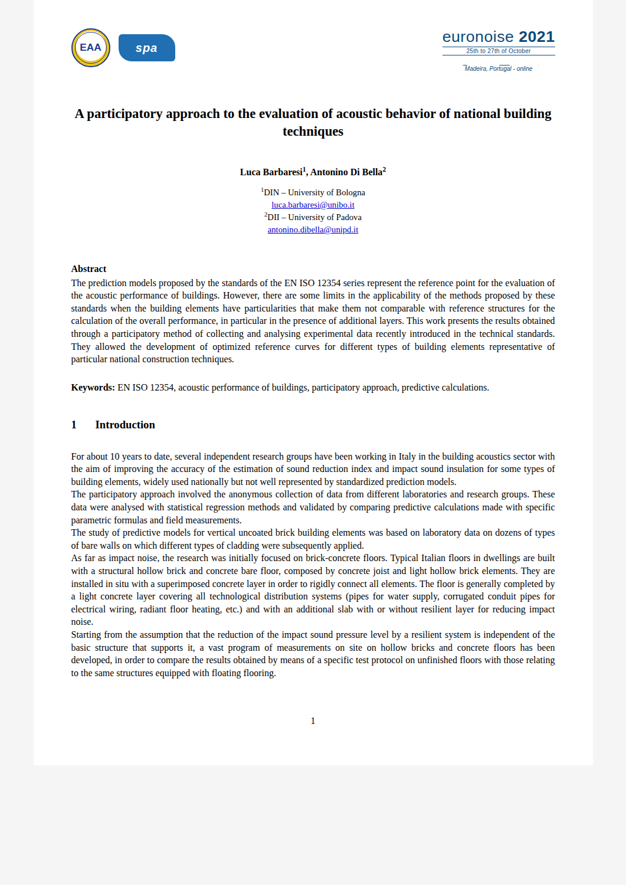EAA
spa
euronoise 2021
25th to 27th of October
Madeira, Portugal - online
A participatory approach to the evaluation of acoustic behavior of national building techniques
Luca Barbaresi1, Antonino Di Bella2
1DIN – University of Bologna
luca.barbaresi@unibo.it
2DII – University of Padova
antonino.dibella@unipd.it
Abstract
The prediction models proposed by the standards of the EN ISO 12354 series represent the reference point for the evaluation of the acoustic performance of buildings. However, there are some limits in the applicability of the methods proposed by these standards when the building elements have particularities that make them not comparable with reference structures for the calculation of the overall performance, in particular in the presence of additional layers. This work presents the results obtained through a participatory method of collecting and analysing experimental data recently introduced in the technical standards. They allowed the development of optimized reference curves for different types of building elements representative of particular national construction techniques.
Keywords: EN ISO 12354, acoustic performance of buildings, participatory approach, predictive calculations.
1 Introduction
For about 10 years to date, several independent research groups have been working in Italy in the building acoustics sector with the aim of improving the accuracy of the estimation of sound reduction index and impact sound insulation for some types of building elements, widely used nationally but not well represented by standardized prediction models.
The participatory approach involved the anonymous collection of data from different laboratories and research groups. These data were analysed with statistical regression methods and validated by comparing predictive calculations made with specific parametric formulas and field measurements.
The study of predictive models for vertical uncoated brick building elements was based on laboratory data on dozens of types of bare walls on which different types of cladding were subsequently applied.
As far as impact noise, the research was initially focused on brick-concrete floors. Typical Italian floors in dwellings are built with a structural hollow brick and concrete bare floor, composed by concrete joist and light hollow brick elements. They are installed in situ with a superimposed concrete layer in order to rigidly connect all elements. The floor is generally completed by a light concrete layer covering all technological distribution systems (pipes for water supply, corrugated conduit pipes for electrical wiring, radiant floor heating, etc.) and with an additional slab with or without resilient layer for reducing impact noise.
Starting from the assumption that the reduction of the impact sound pressure level by a resilient system is independent of the basic structure that supports it, a vast program of measurements on site on hollow bricks and concrete floors has been developed, in order to compare the results obtained by means of a specific test protocol on unfinished floors with those relating to the same structures equipped with floating flooring.
1